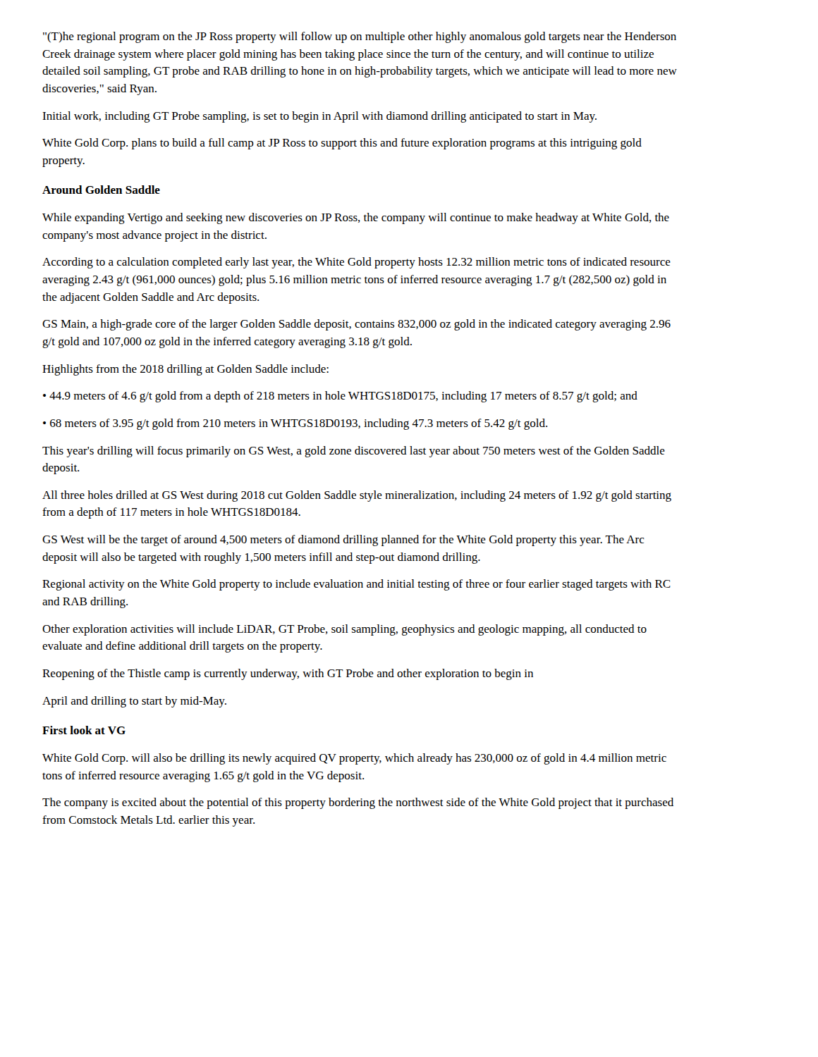"(T)he regional program on the JP Ross property will follow up on multiple other highly anomalous gold targets near the Henderson Creek drainage system where placer gold mining has been taking place since the turn of the century, and will continue to utilize detailed soil sampling, GT probe and RAB drilling to hone in on high-probability targets, which we anticipate will lead to more new discoveries," said Ryan.
Initial work, including GT Probe sampling, is set to begin in April with diamond drilling anticipated to start in May.
White Gold Corp. plans to build a full camp at JP Ross to support this and future exploration programs at this intriguing gold property.
Around Golden Saddle
While expanding Vertigo and seeking new discoveries on JP Ross, the company will continue to make headway at White Gold, the company's most advance project in the district.
According to a calculation completed early last year, the White Gold property hosts 12.32 million metric tons of indicated resource averaging 2.43 g/t (961,000 ounces) gold; plus 5.16 million metric tons of inferred resource averaging 1.7 g/t (282,500 oz) gold in the adjacent Golden Saddle and Arc deposits.
GS Main, a high-grade core of the larger Golden Saddle deposit, contains 832,000 oz gold in the indicated category averaging 2.96 g/t gold and 107,000 oz gold in the inferred category averaging 3.18 g/t gold.
Highlights from the 2018 drilling at Golden Saddle include:
• 44.9 meters of 4.6 g/t gold from a depth of 218 meters in hole WHTGS18D0175, including 17 meters of 8.57 g/t gold; and
• 68 meters of 3.95 g/t gold from 210 meters in WHTGS18D0193, including 47.3 meters of 5.42 g/t gold.
This year's drilling will focus primarily on GS West, a gold zone discovered last year about 750 meters west of the Golden Saddle deposit.
All three holes drilled at GS West during 2018 cut Golden Saddle style mineralization, including 24 meters of 1.92 g/t gold starting from a depth of 117 meters in hole WHTGS18D0184.
GS West will be the target of around 4,500 meters of diamond drilling planned for the White Gold property this year. The Arc deposit will also be targeted with roughly 1,500 meters infill and step-out diamond drilling.
Regional activity on the White Gold property to include evaluation and initial testing of three or four earlier staged targets with RC and RAB drilling.
Other exploration activities will include LiDAR, GT Probe, soil sampling, geophysics and geologic mapping, all conducted to evaluate and define additional drill targets on the property.
Reopening of the Thistle camp is currently underway, with GT Probe and other exploration to begin in
April and drilling to start by mid-May.
First look at VG
White Gold Corp. will also be drilling its newly acquired QV property, which already has 230,000 oz of gold in 4.4 million metric tons of inferred resource averaging 1.65 g/t gold in the VG deposit.
The company is excited about the potential of this property bordering the northwest side of the White Gold project that it purchased from Comstock Metals Ltd. earlier this year.